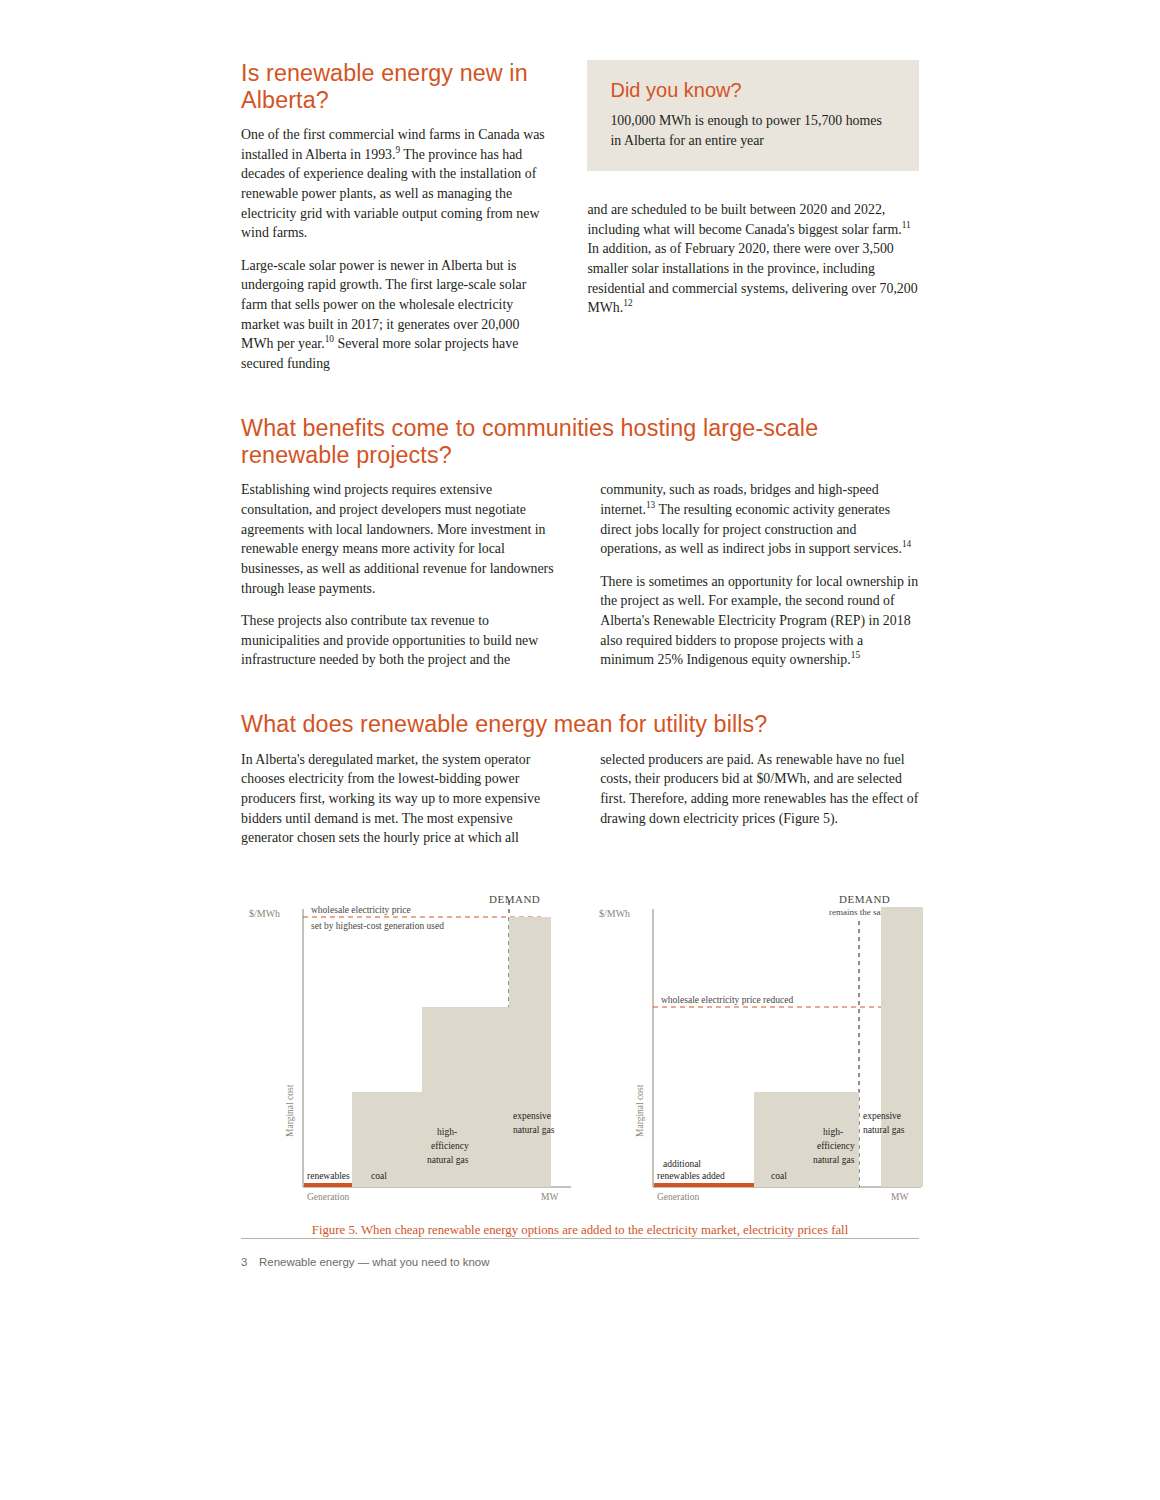Is renewable energy new in Alberta?
One of the first commercial wind farms in Canada was installed in Alberta in 1993.9 The province has had decades of experience dealing with the installation of renewable power plants, as well as managing the electricity grid with variable output coming from new wind farms.
Large-scale solar power is newer in Alberta but is undergoing rapid growth. The first large-scale solar farm that sells power on the wholesale electricity market was built in 2017; it generates over 20,000 MWh per year.10 Several more solar projects have secured funding
Did you know?
100,000 MWh is enough to power 15,700 homes in Alberta for an entire year
and are scheduled to be built between 2020 and 2022, including what will become Canada's biggest solar farm.11 In addition, as of February 2020, there were over 3,500 smaller solar installations in the province, including residential and commercial systems, delivering over 70,200 MWh.12
What benefits come to communities hosting large-scale renewable projects?
Establishing wind projects requires extensive consultation, and project developers must negotiate agreements with local landowners. More investment in renewable energy means more activity for local businesses, as well as additional revenue for landowners through lease payments.
These projects also contribute tax revenue to municipalities and provide opportunities to build new infrastructure needed by both the project and the
community, such as roads, bridges and high-speed internet.13 The resulting economic activity generates direct jobs locally for project construction and operations, as well as indirect jobs in support services.14
There is sometimes an opportunity for local ownership in the project as well. For example, the second round of Alberta's Renewable Electricity Program (REP) in 2018 also required bidders to propose projects with a minimum 25% Indigenous equity ownership.15
What does renewable energy mean for utility bills?
In Alberta's deregulated market, the system operator chooses electricity from the lowest-bidding power producers first, working its way up to more expensive bidders until demand is met. The most expensive generator chosen sets the hourly price at which all
selected producers are paid. As renewable have no fuel costs, their producers bid at $0/MWh, and are selected first. Therefore, adding more renewables has the effect of drawing down electricity prices (Figure 5).
$/MWh DEMAND Marginal cost Generation MW wholesale electricity price set by highest-cost generation used renewables coal high- efficiency natural gas expensive natural gas $/MWh DEMAND remains the same Marginal cost Generation MW wholesale electricity price reduced additional renewables added coal high- efficiency natural gas expensive natural gas
Figure 5. When cheap renewable energy options are added to the electricity market, electricity prices fall
3 Renewable energy — what you need to know